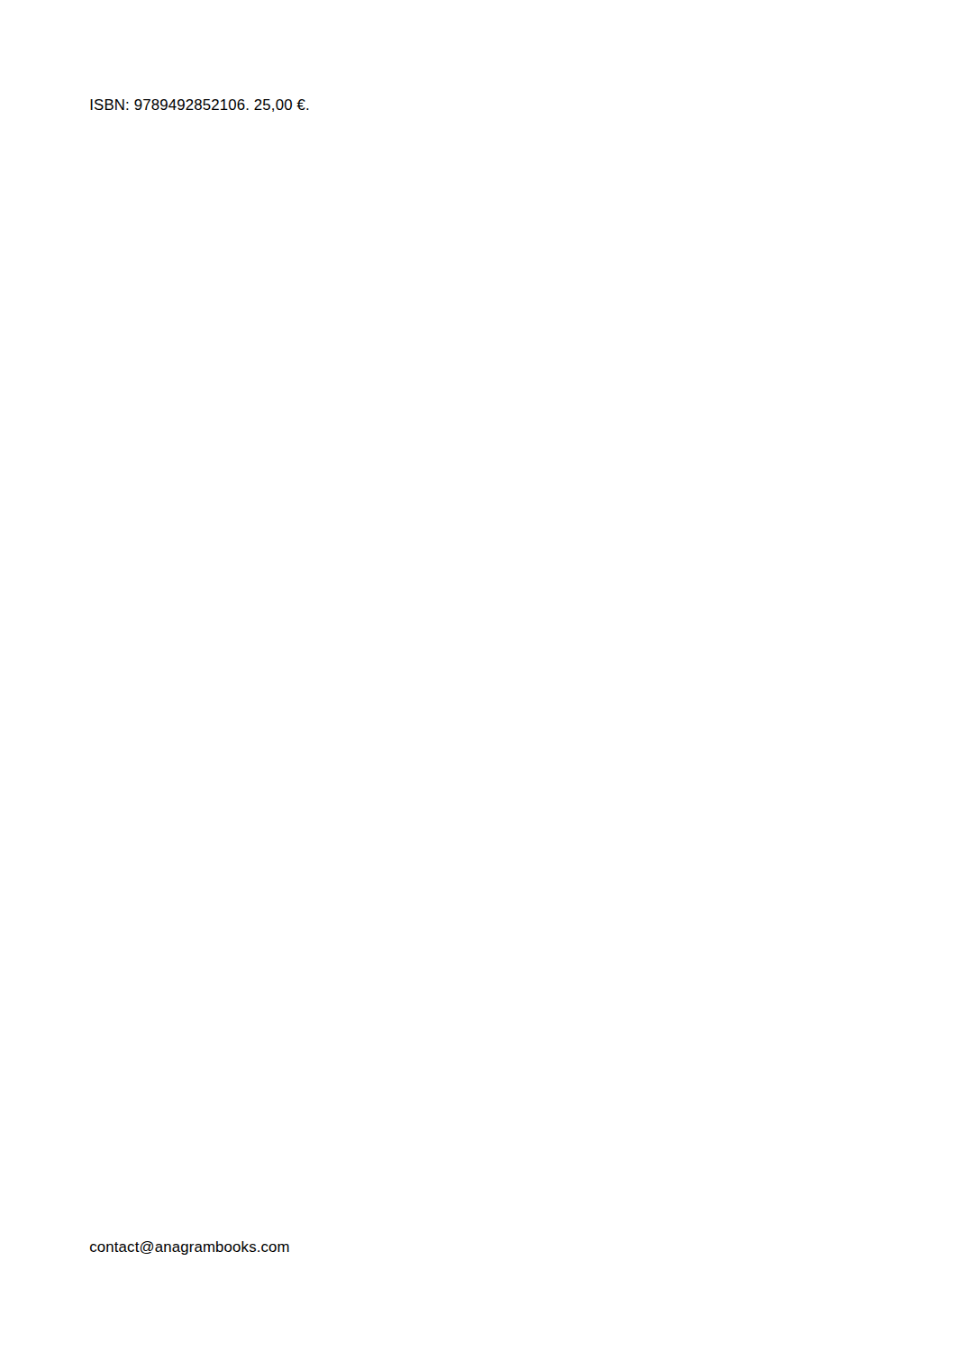ISBN: 9789492852106. 25,00 €.
contact@anagrambooks.com